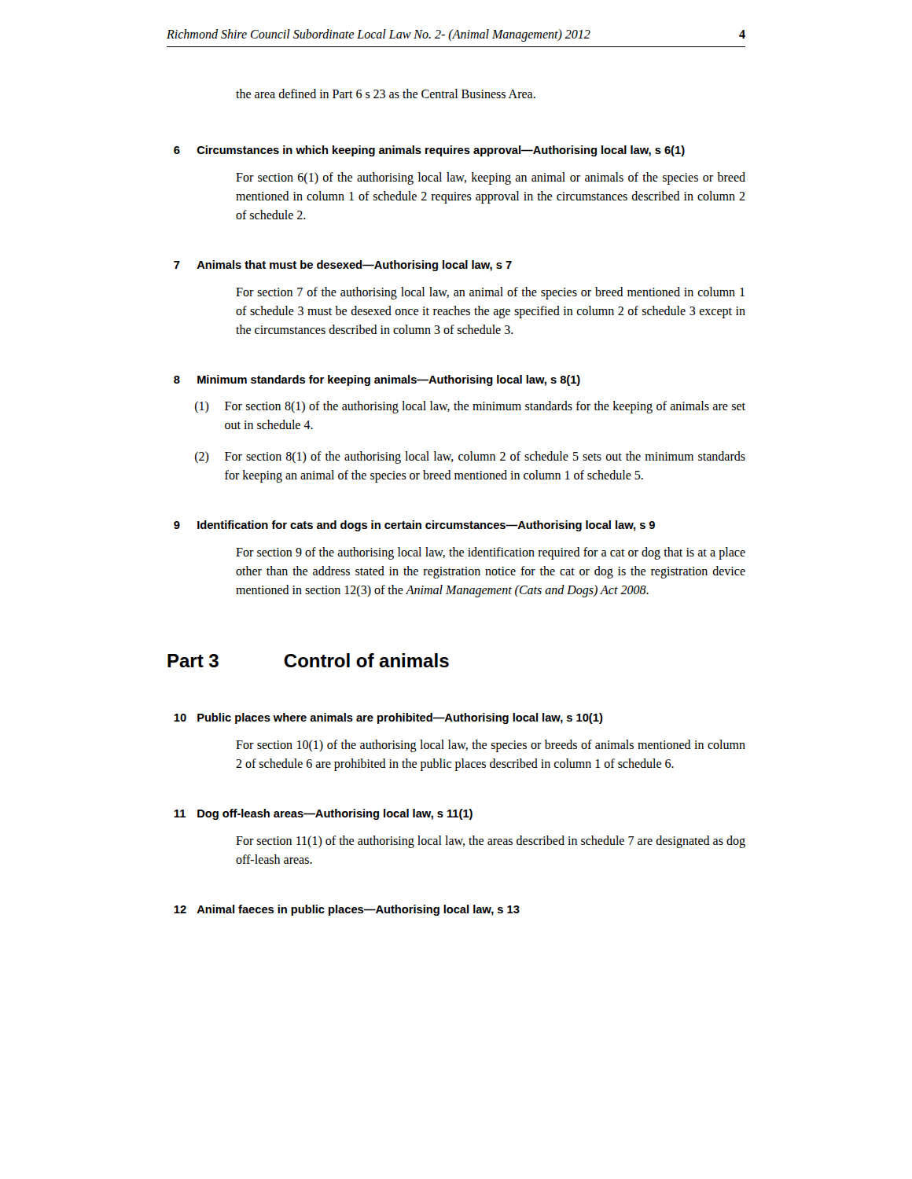Richmond Shire Council Subordinate Local Law No. 2- (Animal Management) 2012
4
the area defined in Part 6 s 23 as the Central Business Area.
6 Circumstances in which keeping animals requires approval—Authorising local law, s 6(1)
For section 6(1) of the authorising local law, keeping an animal or animals of the species or breed mentioned in column 1 of schedule 2 requires approval in the circumstances described in column 2 of schedule 2.
7 Animals that must be desexed—Authorising local law, s 7
For section 7 of the authorising local law, an animal of the species or breed mentioned in column 1 of schedule 3 must be desexed once it reaches the age specified in column 2 of schedule 3 except in the circumstances described in column 3 of schedule 3.
8 Minimum standards for keeping animals—Authorising local law, s 8(1)
(1) For section 8(1) of the authorising local law, the minimum standards for the keeping of animals are set out in schedule 4.
(2) For section 8(1) of the authorising local law, column 2 of schedule 5 sets out the minimum standards for keeping an animal of the species or breed mentioned in column 1 of schedule 5.
9 Identification for cats and dogs in certain circumstances—Authorising local law, s 9
For section 9 of the authorising local law, the identification required for a cat or dog that is at a place other than the address stated in the registration notice for the cat or dog is the registration device mentioned in section 12(3) of the Animal Management (Cats and Dogs) Act 2008.
Part 3 Control of animals
10 Public places where animals are prohibited—Authorising local law, s 10(1)
For section 10(1) of the authorising local law, the species or breeds of animals mentioned in column 2 of schedule 6 are prohibited in the public places described in column 1 of schedule 6.
11 Dog off-leash areas—Authorising local law, s 11(1)
For section 11(1) of the authorising local law, the areas described in schedule 7 are designated as dog off-leash areas.
12 Animal faeces in public places—Authorising local law, s 13